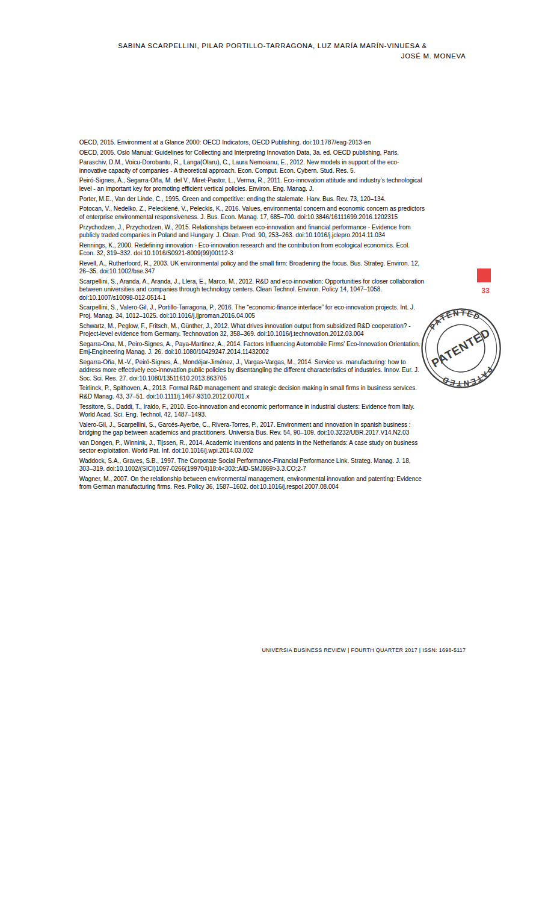SABINA SCARPELLINI, PILAR PORTILLO-TARRAGONA, LUZ MARÍA MARÍN-VINUESA & JOSÉ M. MONEVA
33
PATENTED PATENTED PATENTED
OECD, 2015. Environment at a Glance 2000: OECD Indicators, OECD Publishing. doi:10.1787/eag-2013-en
OECD, 2005. Oslo Manual: Guidelines for Collecting and Interpreting Innovation Data, 3a. ed. OECD publishing, Paris.
Paraschiv, D.M., Voicu-Dorobantu, R., Langa(Olaru), C., Laura Nemoianu, E., 2012. New models in support of the eco-innovative capacity of companies - A theoretical approach. Econ. Comput. Econ. Cybern. Stud. Res. 5.
Peiró-Signes, Á., Segarra-Oña, M. del V., Miret-Pastor, L., Verma, R., 2011. Eco-innovation attitude and industry’s technological level - an important key for promoting efficient vertical policies. Environ. Eng. Manag. J.
Porter, M.E., Van der Linde, C., 1995. Green and competitive: ending the stalemate. Harv. Bus. Rev. 73, 120–134.
Potocan, V., Nedelko, Z., Peleckiené, V., Peleckis, K., 2016. Values, environmental concern and economic concern as predictors of enterprise environmental responsiveness. J. Bus. Econ. Manag. 17, 685–700. doi:10.3846/16111699.2016.1202315
Przychodzen, J., Przychodzen, W., 2015. Relationships between eco-innovation and financial performance - Evidence from publicly traded companies in Poland and Hungary. J. Clean. Prod. 90, 253–263. doi:10.1016/j.jclepro.2014.11.034
Rennings, K., 2000. Redefining innovation - Eco-innovation research and the contribution from ecological economics. Ecol. Econ. 32, 319–332. doi:10.1016/S0921-8009(99)00112-3
Revell, A., Rutherfoord, R., 2003. UK environmental policy and the small firm: Broadening the focus. Bus. Strateg. Environ. 12, 26–35. doi:10.1002/bse.347
Scarpellini, S., Aranda, A., Aranda, J., Llera, E., Marco, M., 2012. R&D and eco-innovation: Opportunities for closer collaboration between universities and companies through technology centers. Clean Technol. Environ. Policy 14, 1047–1058. doi:10.1007/s10098-012-0514-1
Scarpellini, S., Valero-Gil, J., Portillo-Tarragona, P., 2016. The “economic-finance interface” for eco-innovation projects. Int. J. Proj. Manag. 34, 1012–1025. doi:10.1016/j.ijproman.2016.04.005
Schwartz, M., Peglow, F., Fritsch, M., Günther, J., 2012. What drives innovation output from subsidized R&D cooperation? - Project-level evidence from Germany. Technovation 32, 358–369. doi:10.1016/j.technovation.2012.03.004
Segarra-Ona, M., Peiro-Signes, A., Paya-Martinez, A., 2014. Factors Influencing Automobile Firms’ Eco-Innovation Orientation. Emj-Engineering Manag. J. 26. doi:10.1080/10429247.2014.11432002
Segarra-Oña, M.-V., Peiró-Signes, Á., Mondéjar-Jiménez, J., Vargas-Vargas, M., 2014. Service vs. manufacturing: how to address more effectively eco-innovation public policies by disentangling the different characteristics of industries. Innov. Eur. J. Soc. Sci. Res. 27. doi:10.1080/13511610.2013.863705
Teirlinck, P., Spithoven, A., 2013. Formal R&D management and strategic decision making in small firms in business services. R&D Manag. 43, 37–51. doi:10.1111/j.1467-9310.2012.00701.x
Tessitore, S., Daddi, T., Iraldo, F., 2010. Eco-innovation and economic performance in industrial clusters: Evidence from Italy. World Acad. Sci. Eng. Technol. 42, 1487–1493.
Valero-Gil, J., Scarpellini, S., Garcés-Ayerbe, C., Rivera-Torres, P., 2017. Environment and innovation in spanish business : bridging the gap between academics and practitioners. Universia Bus. Rev. 54, 90–109. doi:10.3232/UBR.2017.V14.N2.03
van Dongen, P., Winnink, J., Tijssen, R., 2014. Academic inventions and patents in the Netherlands: A case study on business sector exploitation. World Pat. Inf. doi:10.1016/j.wpi.2014.03.002
Waddock, S.A., Graves, S.B., 1997. The Corporate Social Performance-Financial Performance Link. Strateg. Manag. J. 18, 303–319. doi:10.1002/(SICI)1097-0266(199704)18:4<303::AID-SMJ869>3.3.CO;2-7
Wagner, M., 2007. On the relationship between environmental management, environmental innovation and patenting: Evidence from German manufacturing firms. Res. Policy 36, 1587–1602. doi:10.1016/j.respol.2007.08.004
UNIVERSIA BUSINESS REVIEW | FOURTH QUARTER 2017 | ISSN: 1698-5117